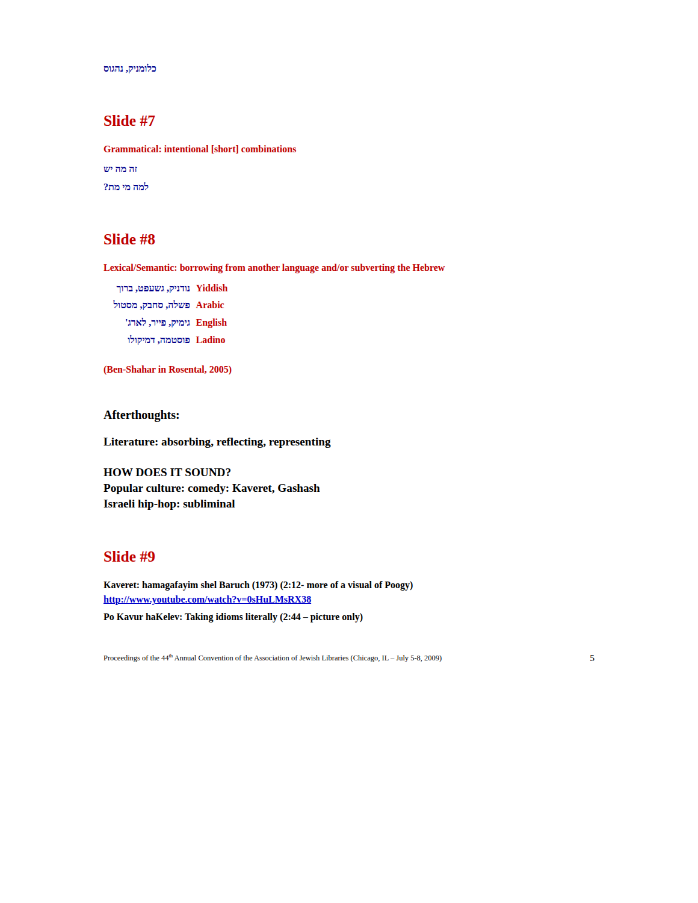כלומניק, נהגוס
Slide #7
Grammatical: intentional [short] combinations
זה מה יש
למה מי מת?
Slide #8
Lexical/Semantic: borrowing from another language and/or subverting the Hebrew
נודניק, גשעפט, ברוך Yiddish
פשלה, סחבק, מסטול Arabic
גימיק, פייר, לארג'English
פוסטמה, דמיקולו Ladino
(Ben-Shahar in Rosental, 2005)
Afterthoughts:
Literature: absorbing, reflecting, representing
HOW DOES IT SOUND?
Popular culture: comedy: Kaveret, Gashash
Israeli hip-hop: subliminal
Slide #9
Kaveret: hamagafayim shel Baruch (1973) (2:12- more of a visual of Poogy)
http://www.youtube.com/watch?v=0sHuLMsRX38
Po Kavur haKelev: Taking idioms literally (2:44 – picture only)
Proceedings of the 44th Annual Convention of the Association of Jewish Libraries (Chicago, IL – July 5-8, 2009) 5